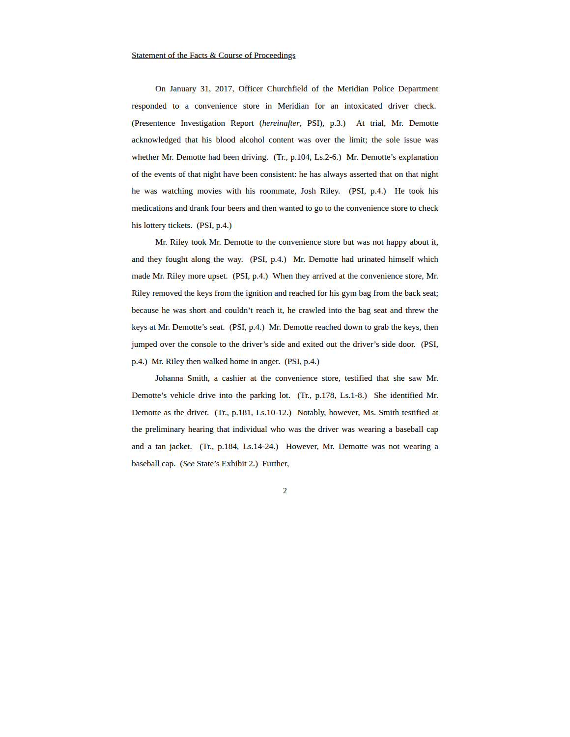Statement of the Facts & Course of Proceedings
On January 31, 2017, Officer Churchfield of the Meridian Police Department responded to a convenience store in Meridian for an intoxicated driver check. (Presentence Investigation Report (hereinafter, PSI), p.3.) At trial, Mr. Demotte acknowledged that his blood alcohol content was over the limit; the sole issue was whether Mr. Demotte had been driving. (Tr., p.104, Ls.2-6.) Mr. Demotte’s explanation of the events of that night have been consistent: he has always asserted that on that night he was watching movies with his roommate, Josh Riley. (PSI, p.4.) He took his medications and drank four beers and then wanted to go to the convenience store to check his lottery tickets. (PSI, p.4.)
Mr. Riley took Mr. Demotte to the convenience store but was not happy about it, and they fought along the way. (PSI, p.4.) Mr. Demotte had urinated himself which made Mr. Riley more upset. (PSI, p.4.) When they arrived at the convenience store, Mr. Riley removed the keys from the ignition and reached for his gym bag from the back seat; because he was short and couldn’t reach it, he crawled into the bag seat and threw the keys at Mr. Demotte’s seat. (PSI, p.4.) Mr. Demotte reached down to grab the keys, then jumped over the console to the driver’s side and exited out the driver’s side door. (PSI, p.4.) Mr. Riley then walked home in anger. (PSI, p.4.)
Johanna Smith, a cashier at the convenience store, testified that she saw Mr. Demotte’s vehicle drive into the parking lot. (Tr., p.178, Ls.1-8.) She identified Mr. Demotte as the driver. (Tr., p.181, Ls.10-12.) Notably, however, Ms. Smith testified at the preliminary hearing that individual who was the driver was wearing a baseball cap and a tan jacket. (Tr., p.184, Ls.14-24.) However, Mr. Demotte was not wearing a baseball cap. (See State’s Exhibit 2.) Further,
2